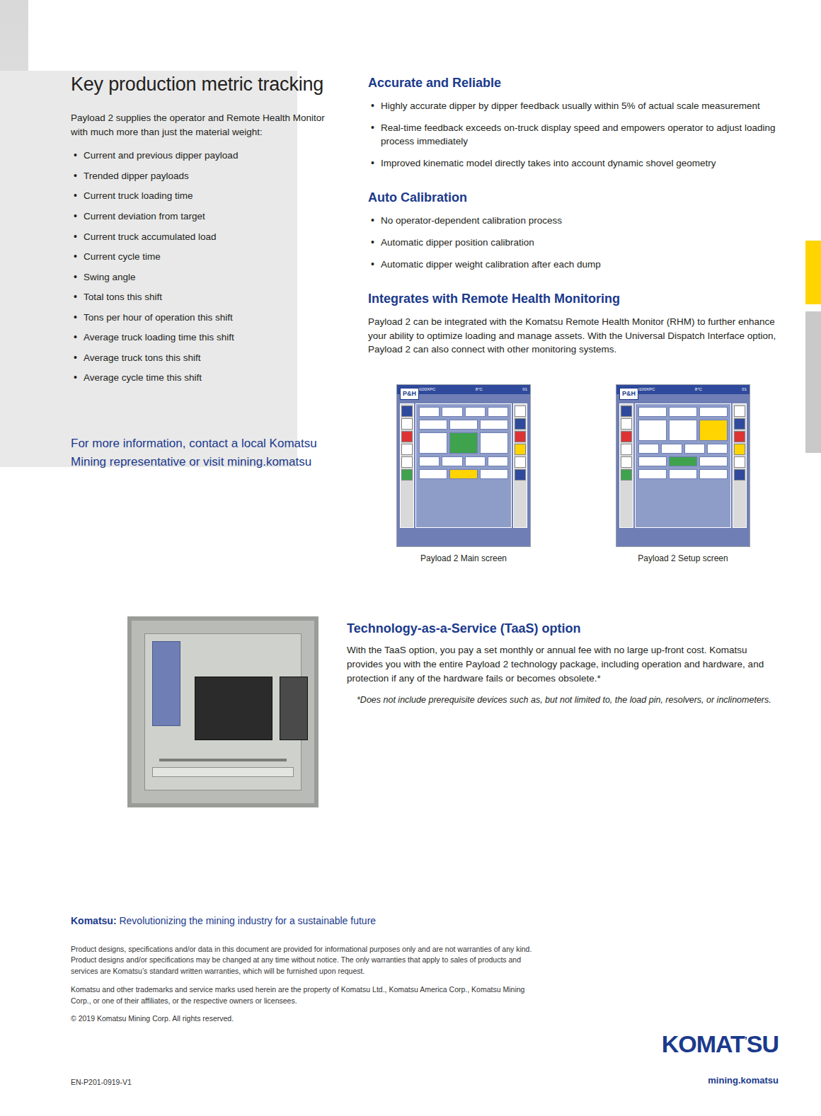Key production metric tracking
Payload 2 supplies the operator and Remote Health Monitor with much more than just the material weight:
Current and previous dipper payload
Trended dipper payloads
Current truck loading time
Current deviation from target
Current truck accumulated load
Current cycle time
Swing angle
Total tons this shift
Tons per hour of operation this shift
Average truck loading time this shift
Average truck tons this shift
Average cycle time this shift
For more information, contact a local Komatsu Mining representative or visit mining.komatsu
Accurate and Reliable
Highly accurate dipper by dipper feedback usually within 5% of actual scale measurement
Real-time feedback exceeds on-truck display speed and empowers operator to adjust loading process immediately
Improved kinematic model directly takes into account dynamic shovel geometry
Auto Calibration
No operator-dependent calibration process
Automatic dipper position calibration
Automatic dipper weight calibration after each dump
Integrates with Remote Health Monitoring
Payload 2 can be integrated with the Komatsu Remote Health Monitor (RHM) to further enhance your ability to optimize loading and manage assets. With the Universal Dispatch Interface option, Payload 2 can also connect with other monitoring systems.
ESxxxxx/4100XPC 8°C 01
P&H
Payload 2 Main screen
ESxxxxx/4100XPC 8°C 01
P&H
Payload 2 Setup screen
Technology-as-a-Service (TaaS) option
With the TaaS option, you pay a set monthly or annual fee with no large up-front cost. Komatsu provides you with the entire Payload 2 technology package, including operation and hardware, and protection if any of the hardware fails or becomes obsolete.*
*Does not include prerequisite devices such as, but not limited to, the load pin, resolvers, or inclinometers.
Komatsu: Revolutionizing the mining industry for a sustainable future
Product designs, specifications and/or data in this document are provided for informational purposes only and are not warranties of any kind. Product designs and/or specifications may be changed at any time without notice. The only warranties that apply to sales of products and services are Komatsu’s standard written warranties, which will be furnished upon request.
Komatsu and other trademarks and service marks used herein are the property of Komatsu Ltd., Komatsu America Corp., Komatsu Mining Corp., or one of their affiliates, or the respective owners or licensees.
© 2019 Komatsu Mining Corp. All rights reserved.
EN-P201-0919-V1
KOMAT’SU
mining.komatsu